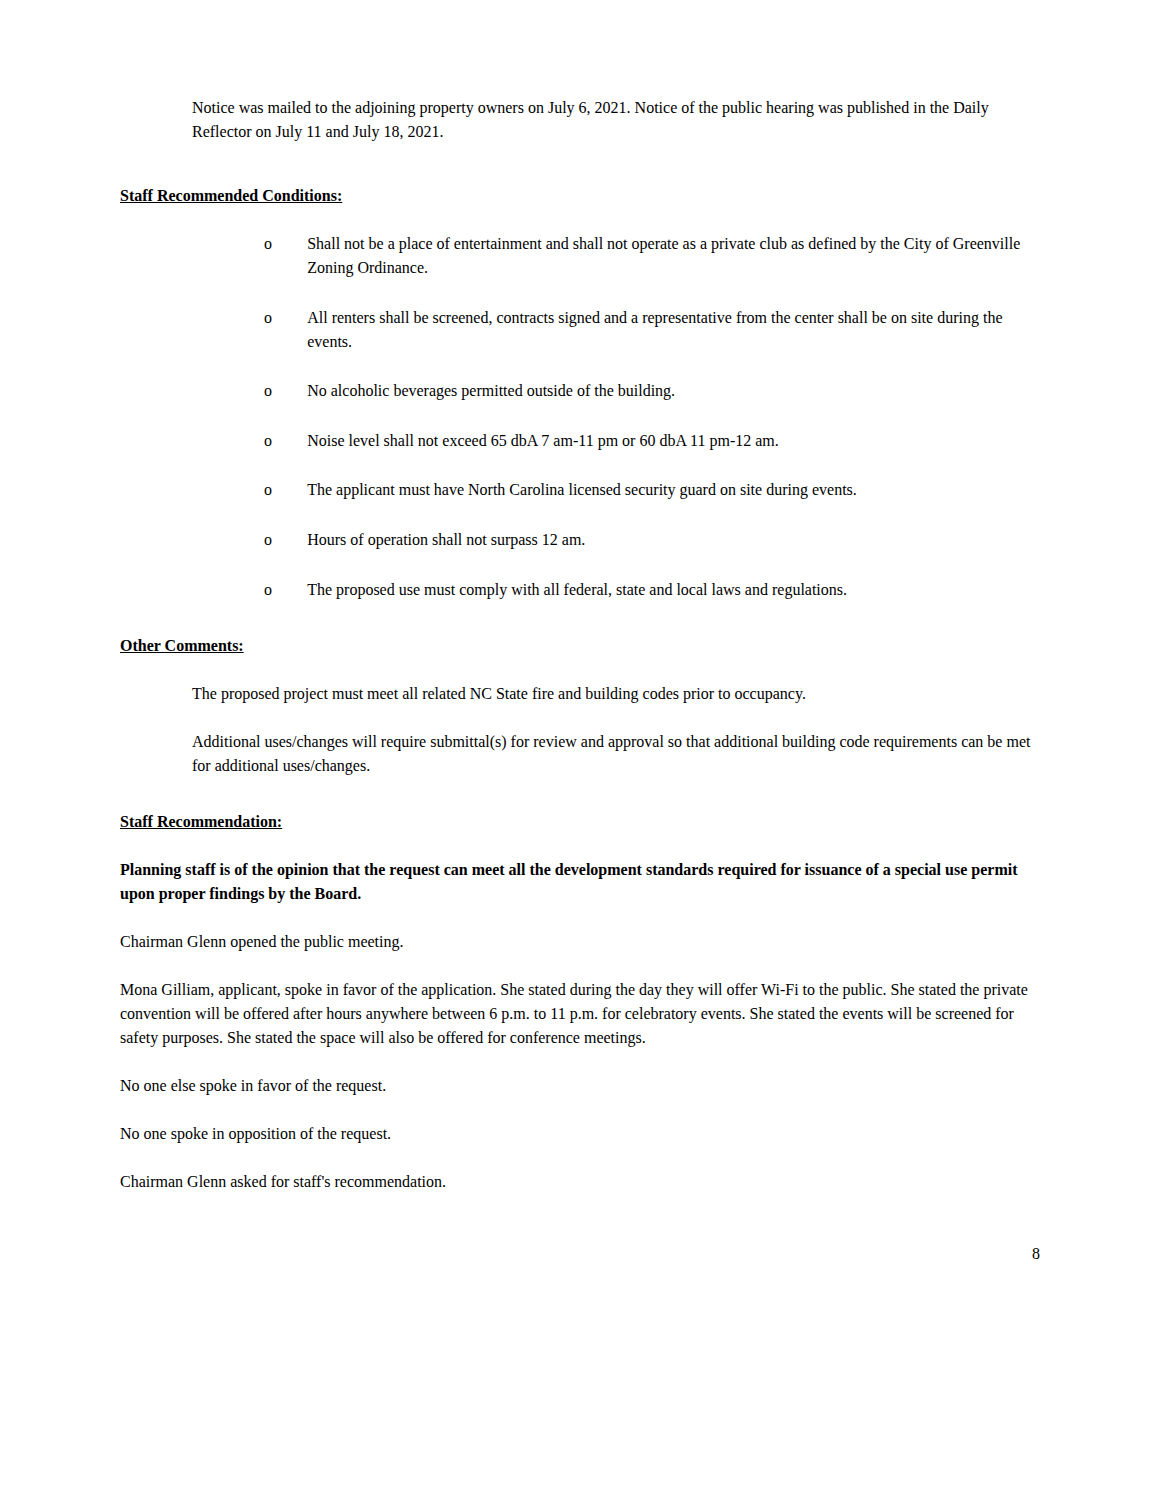Notice was mailed to the adjoining property owners on July 6, 2021. Notice of the public hearing was published in the Daily Reflector on July 11 and July 18, 2021.
Staff Recommended Conditions:
Shall not be a place of entertainment and shall not operate as a private club as defined by the City of Greenville Zoning Ordinance.
All renters shall be screened, contracts signed and a representative from the center shall be on site during the events.
No alcoholic beverages permitted outside of the building.
Noise level shall not exceed 65 dbA 7 am-11 pm or 60 dbA 11 pm-12 am.
The applicant must have North Carolina licensed security guard on site during events.
Hours of operation shall not surpass 12 am.
The proposed use must comply with all federal, state and local laws and regulations.
Other Comments:
The proposed project must meet all related NC State fire and building codes prior to occupancy.
Additional uses/changes will require submittal(s) for review and approval so that additional building code requirements can be met for additional uses/changes.
Staff Recommendation:
Planning staff is of the opinion that the request can meet all the development standards required for issuance of a special use permit upon proper findings by the Board.
Chairman Glenn opened the public meeting.
Mona Gilliam, applicant, spoke in favor of the application. She stated during the day they will offer Wi-Fi to the public. She stated the private convention will be offered after hours anywhere between 6 p.m. to 11 p.m. for celebratory events. She stated the events will be screened for safety purposes. She stated the space will also be offered for conference meetings.
No one else spoke in favor of the request.
No one spoke in opposition of the request.
Chairman Glenn asked for staff's recommendation.
8